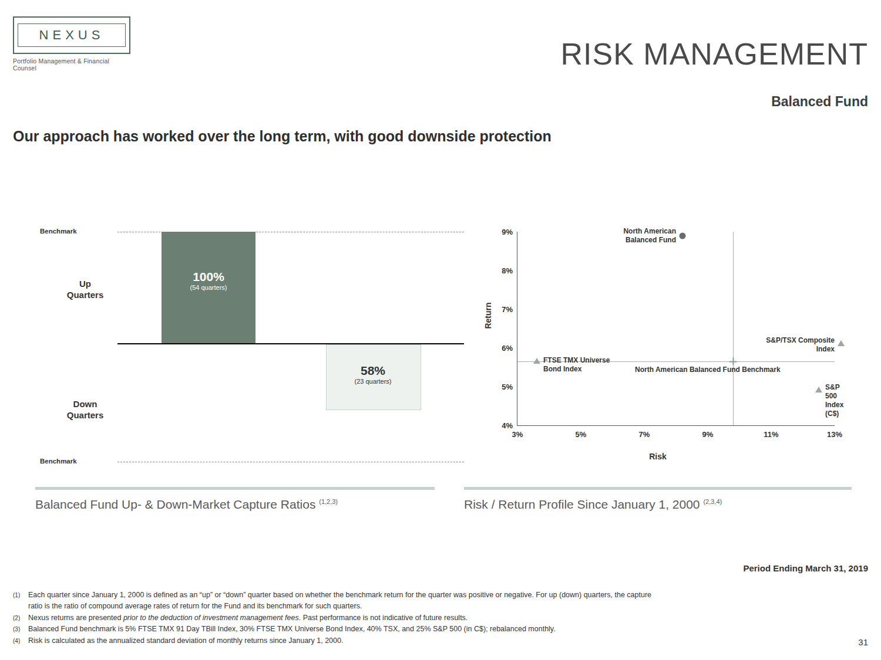NEXUS
Portfolio Management & Financial Counsel
RISK MANAGEMENT
Balanced Fund
Our approach has worked over the long term, with good downside protection
Benchmark
Benchmark
100%
(54 quarters)
58%
(23 quarters)
Up
Quarters
Down
Quarters
Return
9%
8%
7%
6%
5%
4%
3%
5%
7%
9%
11%
13%
North American
Balanced Fund
FTSE TMX Universe
Bond Index
North American Balanced Fund Benchmark
S&P/TSX Composite
Index
S&P 500
Index (C$)
Risk
Balanced Fund Up- & Down-Market Capture Ratios (1,2,3)
Risk / Return Profile Since January 1, 2000 (2,3,4)
Period Ending March 31, 2019
(1)
Each quarter since January 1, 2000 is defined as an “up” or “down” quarter based on whether the benchmark return for the quarter was positive or negative. For up (down) quarters, the capture
ratio is the ratio of compound average rates of return for the Fund and its benchmark for such quarters.
(2)
Nexus returns are presented prior to the deduction of investment management fees. Past performance is not indicative of future results.
(3)
Balanced Fund benchmark is 5% FTSE TMX 91 Day TBill Index, 30% FTSE TMX Universe Bond Index, 40% TSX, and 25% S&P 500 (in C$); rebalanced monthly.
(4)
Risk is calculated as the annualized standard deviation of monthly returns since January 1, 2000.
31